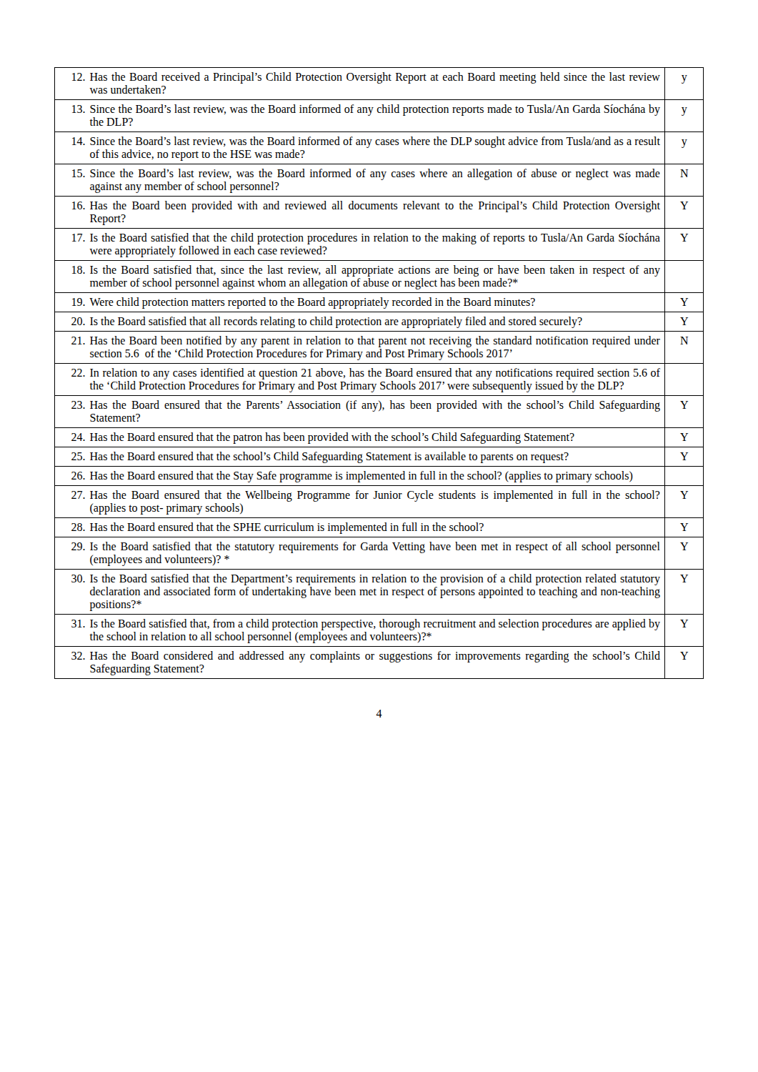| 12. | Has the Board received a Principal’s Child Protection Oversight Report at each Board meeting held since the last review was undertaken? | y |
| 13. | Since the Board’s last review, was the Board informed of any child protection reports made to Tusla/An Garda Síochána by the DLP? | y |
| 14. | Since the Board’s last review, was the Board informed of any cases where the DLP sought advice from Tusla/and as a result of this advice, no report to the HSE was made? | y |
| 15. | Since the Board’s last review, was the Board informed of any cases where an allegation of abuse or neglect was made against any member of school personnel? | N |
| 16. | Has the Board been provided with and reviewed all documents relevant to the Principal’s Child Protection Oversight Report? | Y |
| 17. | Is the Board satisfied that the child protection procedures in relation to the making of reports to Tusla/An Garda Síochána were appropriately followed in each case reviewed? | Y |
| 18. | Is the Board satisfied that, since the last review, all appropriate actions are being or have been taken in respect of any member of school personnel against whom an allegation of abuse or neglect has been made?* | |
| 19. | Were child protection matters reported to the Board appropriately recorded in the Board minutes? | Y |
| 20. | Is the Board satisfied that all records relating to child protection are appropriately filed and stored securely? | Y |
| 21. | Has the Board been notified by any parent in relation to that parent not receiving the standard notification required under section 5.6 of the ‘Child Protection Procedures for Primary and Post Primary Schools 2017’ | N |
| 22. | In relation to any cases identified at question 21 above, has the Board ensured that any notifications required section 5.6 of the ‘Child Protection Procedures for Primary and Post Primary Schools 2017’ were subsequently issued by the DLP? | |
| 23. | Has the Board ensured that the Parents’ Association (if any), has been provided with the school’s Child Safeguarding Statement? | Y |
| 24. | Has the Board ensured that the patron has been provided with the school’s Child Safeguarding Statement? | Y |
| 25. | Has the Board ensured that the school’s Child Safeguarding Statement is available to parents on request? | Y |
| 26. | Has the Board ensured that the Stay Safe programme is implemented in full in the school? (applies to primary schools) | |
| 27. | Has the Board ensured that the Wellbeing Programme for Junior Cycle students is implemented in full in the school? (applies to post- primary schools) | Y |
| 28. | Has the Board ensured that the SPHE curriculum is implemented in full in the school? | Y |
| 29. | Is the Board satisfied that the statutory requirements for Garda Vetting have been met in respect of all school personnel (employees and volunteers)? * | Y |
| 30. | Is the Board satisfied that the Department’s requirements in relation to the provision of a child protection related statutory declaration and associated form of undertaking have been met in respect of persons appointed to teaching and non-teaching positions?* | Y |
| 31. | Is the Board satisfied that, from a child protection perspective, thorough recruitment and selection procedures are applied by the school in relation to all school personnel (employees and volunteers)?* | Y |
| 32. | Has the Board considered and addressed any complaints or suggestions for improvements regarding the school’s Child Safeguarding Statement? | Y |
4